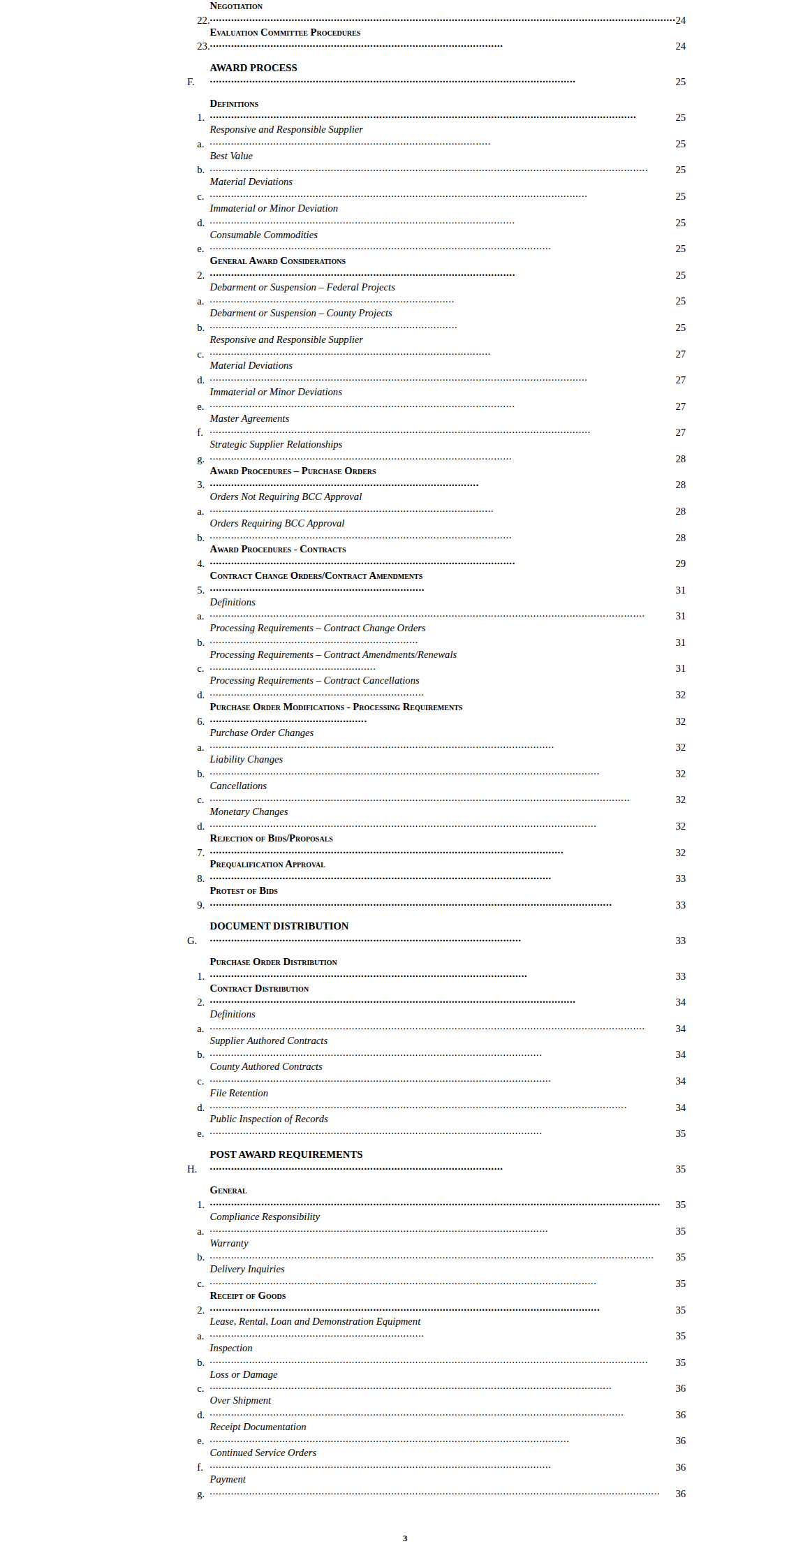| | 22. | Negotiation .......................................................................................................................................................... | 24 |
| | 23. | Evaluation Committee Procedures ................................................................................................. | 24 |
| F. | | AWARD PROCESS ......................................................................................................................... | 25 |
| | 1. | Definitions ............................................................................................................................................. | 25 |
| | a. | Responsive and Responsible Supplier ............................................................................................. | 25 |
| | b. | Best Value ................................................................................................................................................. | 25 |
| | c. | Material Deviations ............................................................................................................................. | 25 |
| | d. | Immaterial or Minor Deviation ..................................................................................................... | 25 |
| | e. | Consumable Commodities ................................................................................................................. | 25 |
| | 2. | General Award Considerations ..................................................................................................... | 25 |
| | a. | Debarment or Suspension – Federal Projects ................................................................................. | 25 |
| | b. | Debarment or Suspension – County Projects .................................................................................. | 25 |
| | c. | Responsive and Responsible Supplier ............................................................................................. | 27 |
| | d. | Material Deviations ............................................................................................................................. | 27 |
| | e. | Immaterial or Minor Deviations ..................................................................................................... | 27 |
| | f. | Master Agreements .............................................................................................................................. | 27 |
| | g. | Strategic Supplier Relationships .................................................................................................... | 28 |
| | 3. | Award Procedures – Purchase Orders ......................................................................................... | 28 |
| | a. | Orders Not Requiring BCC Approval .............................................................................................. | 28 |
| | b. | Orders Requiring BCC Approval .................................................................................................... | 28 |
| | 4. | Award Procedures - Contracts ..................................................................................................... | 29 |
| | 5. | Contract Change Orders/Contract Amendments ....................................................................... | 31 |
| | a. | Definitions ................................................................................................................................................ | 31 |
| | b. | Processing Requirements – Contract Change Orders ..................................................................... | 31 |
| | c. | Processing Requirements – Contract Amendments/Renewals ....................................................... | 31 |
| | d. | Processing Requirements – Contract Cancellations ....................................................................... | 32 |
| | 6. | Purchase Order Modifications - Processing Requirements .................................................... | 32 |
| | a. | Purchase Order Changes .................................................................................................................. | 32 |
| | b. | Liability Changes ................................................................................................................................. | 32 |
| | c. | Cancellations ........................................................................................................................................... | 32 |
| | d. | Monetary Changes ................................................................................................................................ | 32 |
| | 7. | Rejection of Bids/Proposals ..................................................................................................................... | 32 |
| | 8. | Prequalification Approval ................................................................................................................. | 33 |
| | 9. | Protest of Bids ..................................................................................................................................... | 33 |
| G. | | DOCUMENT DISTRIBUTION ....................................................................................................... | 33 |
| | 1. | Purchase Order Distribution ......................................................................................................... | 33 |
| | 2. | Contract Distribution ......................................................................................................................... | 34 |
| | a. | Definitions ................................................................................................................................................ | 34 |
| | b. | Supplier Authored Contracts .............................................................................................................. | 34 |
| | c. | County Authored Contracts ................................................................................................................. | 34 |
| | d. | File Retention .......................................................................................................................................... | 34 |
| | e. | Public Inspection of Records .............................................................................................................. | 35 |
| H. | | POST AWARD REQUIREMENTS ................................................................................................. | 35 |
| | 1. | General ..................................................................................................................................................... | 35 |
| | a. | Compliance Responsibility ................................................................................................................ | 35 |
| | b. | Warranty ................................................................................................................................................... | 35 |
| | c. | Delivery Inquiries ................................................................................................................................ | 35 |
| | 2. | Receipt of Goods ................................................................................................................................. | 35 |
| | a. | Lease, Rental, Loan and Demonstration Equipment ....................................................................... | 35 |
| | b. | Inspection ................................................................................................................................................. | 35 |
| | c. | Loss or Damage ..................................................................................................................................... | 36 |
| | d. | Over Shipment ......................................................................................................................................... | 36 |
| | e. | Receipt Documentation ....................................................................................................................... | 36 |
| | f. | Continued Service Orders ................................................................................................................. | 36 |
| | g. | Payment ..................................................................................................................................................... | 36 |
3